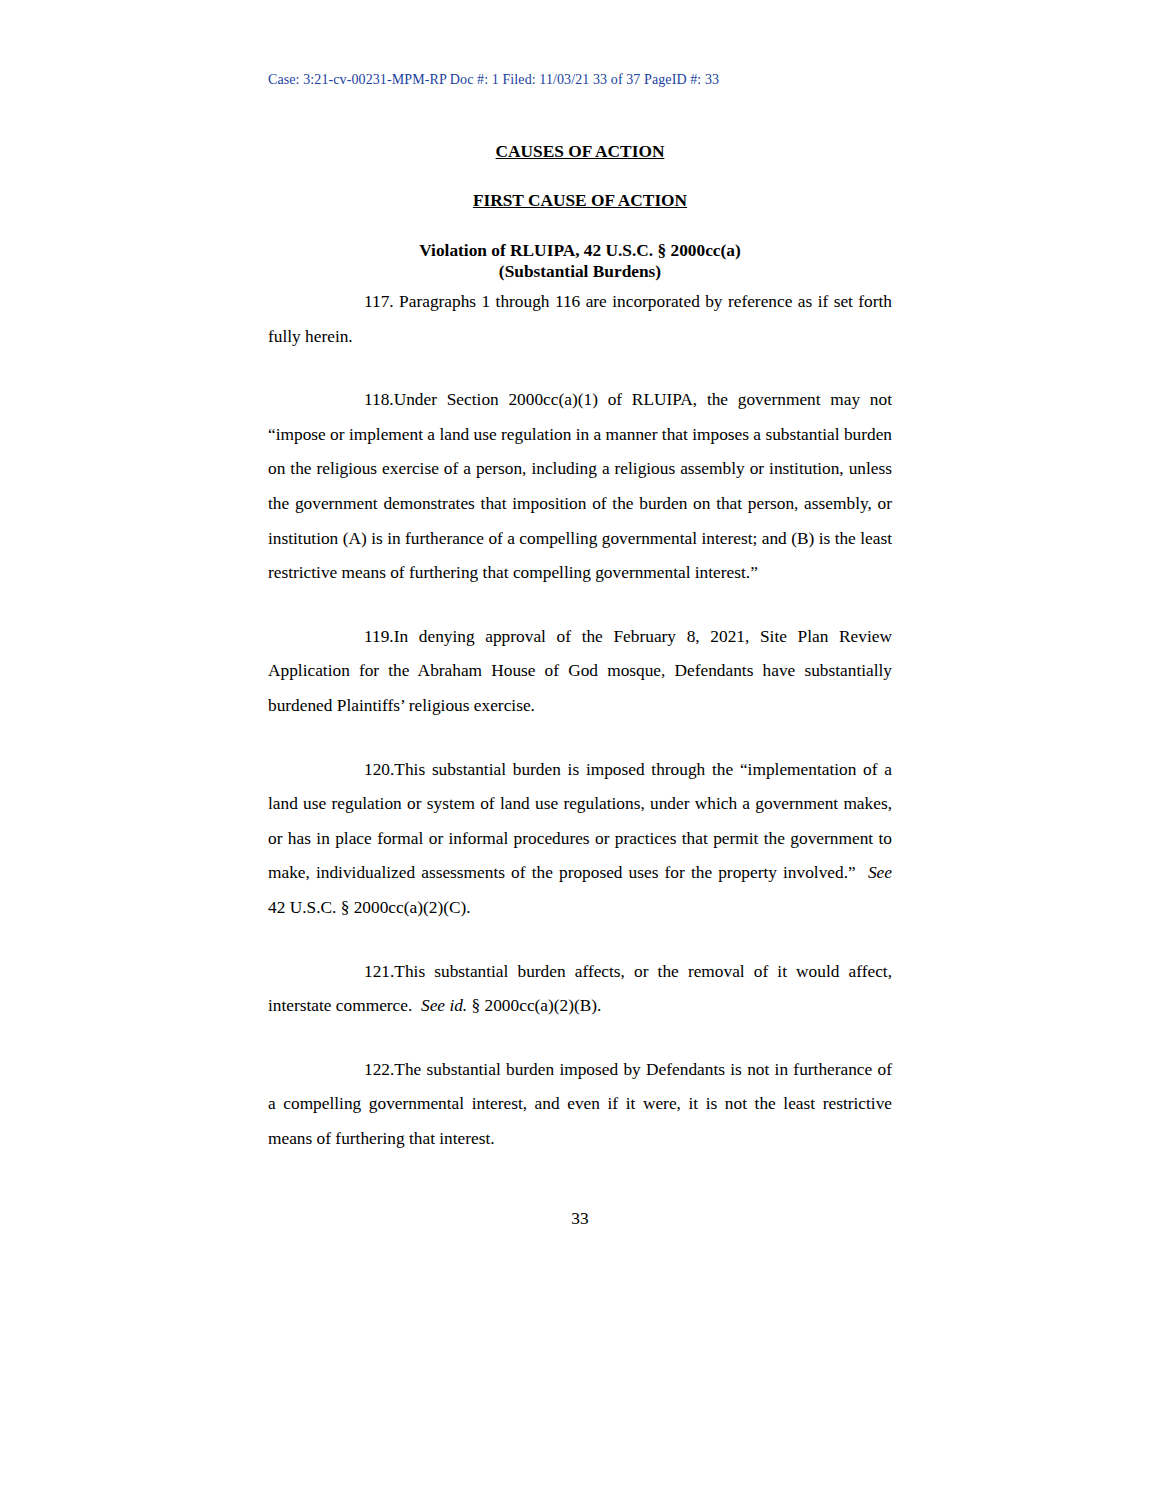Case: 3:21-cv-00231-MPM-RP Doc #: 1 Filed: 11/03/21 33 of 37 PageID #: 33
CAUSES OF ACTION
FIRST CAUSE OF ACTION
Violation of RLUIPA, 42 U.S.C. § 2000cc(a)(Substantial Burdens)
117. Paragraphs 1 through 116 are incorporated by reference as if set forth fully herein.
118. Under Section 2000cc(a)(1) of RLUIPA, the government may not “impose or implement a land use regulation in a manner that imposes a substantial burden on the religious exercise of a person, including a religious assembly or institution, unless the government demonstrates that imposition of the burden on that person, assembly, or institution (A) is in furtherance of a compelling governmental interest; and (B) is the least restrictive means of furthering that compelling governmental interest.”
119. In denying approval of the February 8, 2021, Site Plan Review Application for the Abraham House of God mosque, Defendants have substantially burdened Plaintiffs’ religious exercise.
120. This substantial burden is imposed through the “implementation of a land use regulation or system of land use regulations, under which a government makes, or has in place formal or informal procedures or practices that permit the government to make, individualized assessments of the proposed uses for the property involved.” See 42 U.S.C. § 2000cc(a)(2)(C).
121. This substantial burden affects, or the removal of it would affect, interstate commerce. See id. § 2000cc(a)(2)(B).
122. The substantial burden imposed by Defendants is not in furtherance of a compelling governmental interest, and even if it were, it is not the least restrictive means of furthering that interest.
33